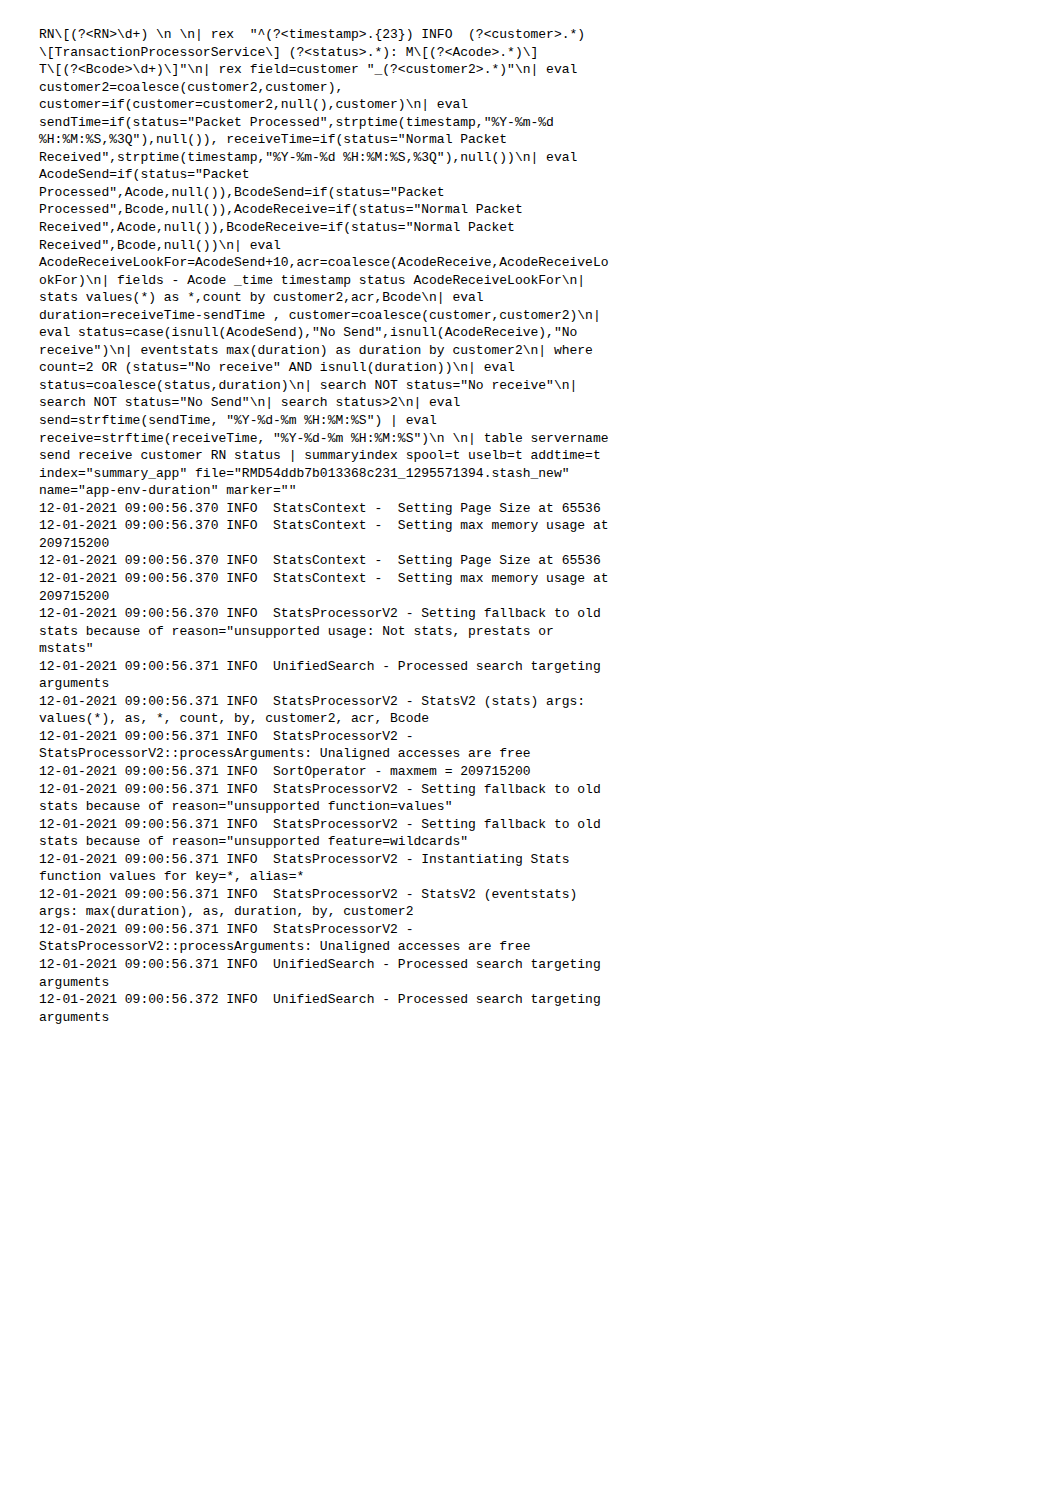RN\[(?<RN>\d+) \n \n| rex  "^(?<timestamp>.{23}) INFO  (?<customer>.*)
\[TransactionProcessorService\] (?<status>.*): M\[(?<Acode>.*)\]
T\[(?<Bcode>\d+)\]"\n| rex field=customer "_(?<customer2>.*)"\n| eval
customer2=coalesce(customer2,customer),
customer=if(customer=customer2,null(),customer)\n| eval
sendTime=if(status="Packet Processed",strptime(timestamp,"%Y-%m-%d
%H:%M:%S,%3Q"),null()), receiveTime=if(status="Normal Packet
Received",strptime(timestamp,"%Y-%m-%d %H:%M:%S,%3Q"),null())\n| eval
AcodeSend=if(status="Packet
Processed",Acode,null()),BcodeSend=if(status="Packet
Processed",Bcode,null()),AcodeReceive=if(status="Normal Packet
Received",Acode,null()),BcodeReceive=if(status="Normal Packet
Received",Bcode,null())\n| eval
AcodeReceiveLookFor=AcodeSend+10,acr=coalesce(AcodeReceive,AcodeReceiveLo
okFor)\n| fields - Acode _time timestamp status AcodeReceiveLookFor\n|
stats values(*) as *,count by customer2,acr,Bcode\n| eval
duration=receiveTime-sendTime , customer=coalesce(customer,customer2)\n|
eval status=case(isnull(AcodeSend),"No Send",isnull(AcodeReceive),"No
receive")\n| eventstats max(duration) as duration by customer2\n| where
count=2 OR (status="No receive" AND isnull(duration))\n| eval
status=coalesce(status,duration)\n| search NOT status="No receive"\n|
search NOT status="No Send"\n| search status>2\n| eval
send=strftime(sendTime, "%Y-%d-%m %H:%M:%S") | eval
receive=strftime(receiveTime, "%Y-%d-%m %H:%M:%S")\n \n| table servername
send receive customer RN status | summaryindex spool=t uselb=t addtime=t
index="summary_app" file="RMD54ddb7b013368c231_1295571394.stash_new"
name="app-env-duration" marker=""
12-01-2021 09:00:56.370 INFO  StatsContext -  Setting Page Size at 65536
12-01-2021 09:00:56.370 INFO  StatsContext -  Setting max memory usage at
209715200
12-01-2021 09:00:56.370 INFO  StatsContext -  Setting Page Size at 65536
12-01-2021 09:00:56.370 INFO  StatsContext -  Setting max memory usage at
209715200
12-01-2021 09:00:56.370 INFO  StatsProcessorV2 - Setting fallback to old
stats because of reason="unsupported usage: Not stats, prestats or
mstats"
12-01-2021 09:00:56.371 INFO  UnifiedSearch - Processed search targeting
arguments
12-01-2021 09:00:56.371 INFO  StatsProcessorV2 - StatsV2 (stats) args:
values(*), as, *, count, by, customer2, acr, Bcode
12-01-2021 09:00:56.371 INFO  StatsProcessorV2 -
StatsProcessorV2::processArguments: Unaligned accesses are free
12-01-2021 09:00:56.371 INFO  SortOperator - maxmem = 209715200
12-01-2021 09:00:56.371 INFO  StatsProcessorV2 - Setting fallback to old
stats because of reason="unsupported function=values"
12-01-2021 09:00:56.371 INFO  StatsProcessorV2 - Setting fallback to old
stats because of reason="unsupported feature=wildcards"
12-01-2021 09:00:56.371 INFO  StatsProcessorV2 - Instantiating Stats
function values for key=*, alias=*
12-01-2021 09:00:56.371 INFO  StatsProcessorV2 - StatsV2 (eventstats)
args: max(duration), as, duration, by, customer2
12-01-2021 09:00:56.371 INFO  StatsProcessorV2 -
StatsProcessorV2::processArguments: Unaligned accesses are free
12-01-2021 09:00:56.371 INFO  UnifiedSearch - Processed search targeting
arguments
12-01-2021 09:00:56.372 INFO  UnifiedSearch - Processed search targeting
arguments